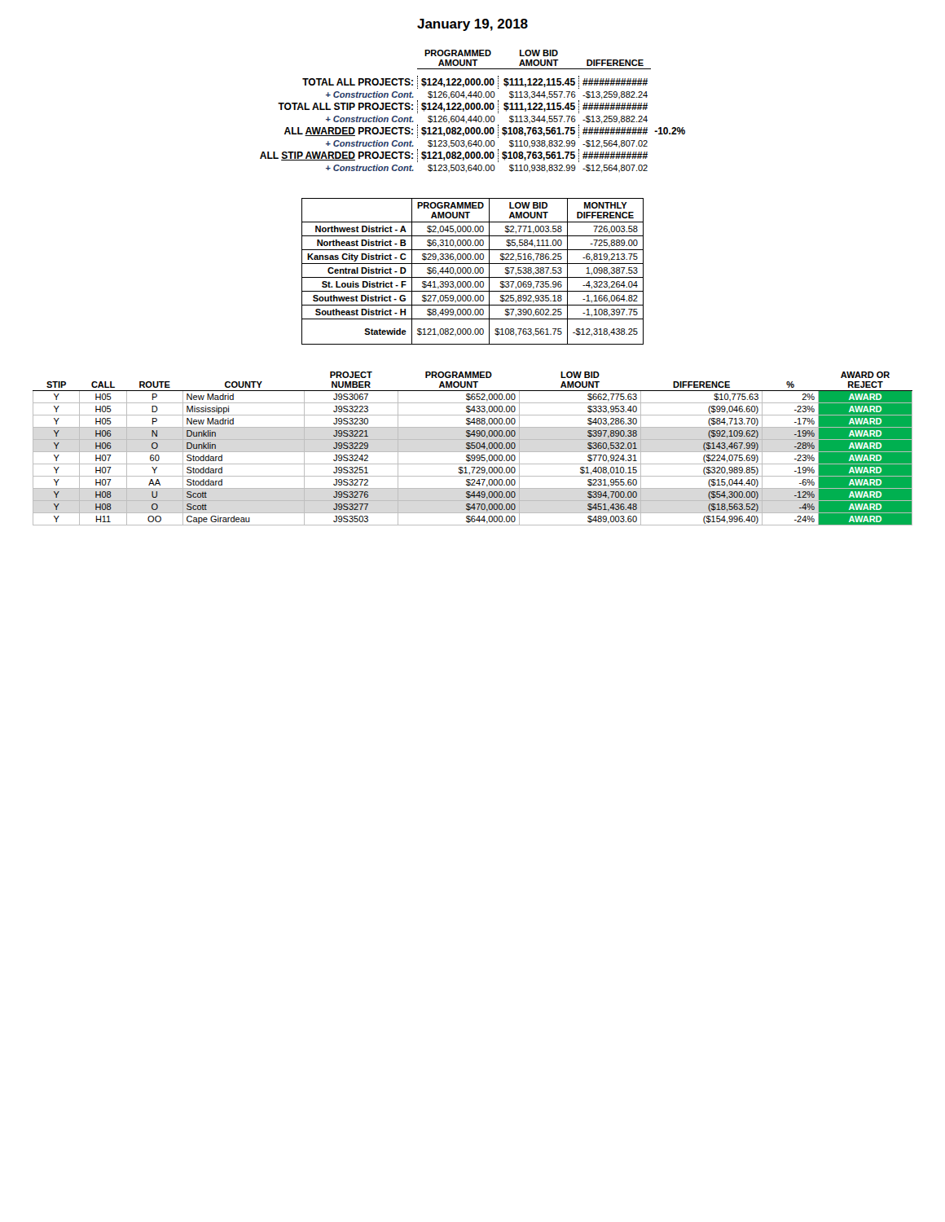January 19, 2018
| | PROGRAMMED AMOUNT | LOW BID AMOUNT | DIFFERENCE | |
| TOTAL ALL PROJECTS: | $124,122,000.00 | $111,122,115.45 | ############ | |
| + Construction Cont. | $126,604,440.00 | $113,344,557.76 | -$13,259,882.24 | |
| TOTAL ALL STIP PROJECTS: | $124,122,000.00 | $111,122,115.45 | ############ | |
| + Construction Cont. | $126,604,440.00 | $113,344,557.76 | -$13,259,882.24 | |
| ALL AWARDED PROJECTS: | $121,082,000.00 | $108,763,561.75 | ############ | -10.2% |
| + Construction Cont. | $123,503,640.00 | $110,938,832.99 | -$12,564,807.02 | |
| ALL STIP AWARDED PROJECTS: | $121,082,000.00 | $108,763,561.75 | ############ | |
| + Construction Cont. | $123,503,640.00 | $110,938,832.99 | -$12,564,807.02 | |
| | PROGRAMMED AMOUNT | LOW BID AMOUNT | MONTHLY DIFFERENCE |
| --- | --- | --- | --- |
| Northwest District - A | $2,045,000.00 | $2,771,003.58 | 726,003.58 |
| Northeast District - B | $6,310,000.00 | $5,584,111.00 | -725,889.00 |
| Kansas City District - C | $29,336,000.00 | $22,516,786.25 | -6,819,213.75 |
| Central District - D | $6,440,000.00 | $7,538,387.53 | 1,098,387.53 |
| St. Louis District - F | $41,393,000.00 | $37,069,735.96 | -4,323,264.04 |
| Southwest District - G | $27,059,000.00 | $25,892,935.18 | -1,166,064.82 |
| Southeast District - H | $8,499,000.00 | $7,390,602.25 | -1,108,397.75 |
| Statewide | $121,082,000.00 | $108,763,561.75 | -$12,318,438.25 |
| STIP | CALL | ROUTE | COUNTY | PROJECT NUMBER | PROGRAMMED AMOUNT | LOW BID AMOUNT | DIFFERENCE | % | AWARD OR REJECT |
| --- | --- | --- | --- | --- | --- | --- | --- | --- | --- |
| Y | H05 | P | New Madrid | J9S3067 | $652,000.00 | $662,775.63 | $10,775.63 | 2% | AWARD |
| Y | H05 | D | Mississippi | J9S3223 | $433,000.00 | $333,953.40 | ($99,046.60) | -23% | AWARD |
| Y | H05 | P | New Madrid | J9S3230 | $488,000.00 | $403,286.30 | ($84,713.70) | -17% | AWARD |
| Y | H06 | N | Dunklin | J9S3221 | $490,000.00 | $397,890.38 | ($92,109.62) | -19% | AWARD |
| Y | H06 | O | Dunklin | J9S3229 | $504,000.00 | $360,532.01 | ($143,467.99) | -28% | AWARD |
| Y | H07 | 60 | Stoddard | J9S3242 | $995,000.00 | $770,924.31 | ($224,075.69) | -23% | AWARD |
| Y | H07 | Y | Stoddard | J9S3251 | $1,729,000.00 | $1,408,010.15 | ($320,989.85) | -19% | AWARD |
| Y | H07 | AA | Stoddard | J9S3272 | $247,000.00 | $231,955.60 | ($15,044.40) | -6% | AWARD |
| Y | H08 | U | Scott | J9S3276 | $449,000.00 | $394,700.00 | ($54,300.00) | -12% | AWARD |
| Y | H08 | O | Scott | J9S3277 | $470,000.00 | $451,436.48 | ($18,563.52) | -4% | AWARD |
| Y | H11 | OO | Cape Girardeau | J9S3503 | $644,000.00 | $489,003.60 | ($154,996.40) | -24% | AWARD |